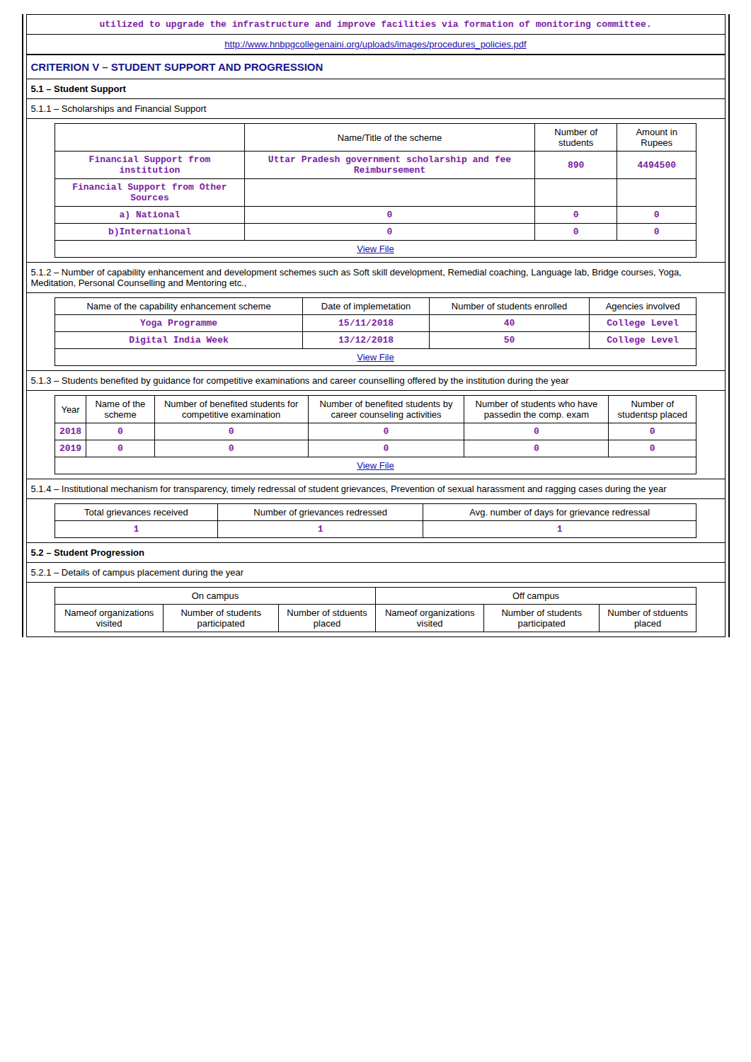| utilized to upgrade the infrastructure and improve facilities via formation of monitoring committee. |
| http://www.hnbpgcollegenaini.org/uploads/images/procedures_policies.pdf |
| CRITERION V – STUDENT SUPPORT AND PROGRESSION |
| 5.1 – Student Support |
| 5.1.1 – Scholarships and Financial Support |
| / / Name/Title of the scheme / Number of students / Amount in Rupees / / Financial Support from institution / Uttar Pradesh government scholarship and fee Reimbursement / 890 / 4494500 / / Financial Support from Other Sources / / / / / a) National / 0 / 0 / 0 / / b)International / 0 / 0 / 0 / / View File / |
| 5.1.2 – Number of capability enhancement and development schemes such as Soft skill development, Remedial coaching, Language lab, Bridge courses, Yoga, Meditation, Personal Counselling and Mentoring etc., |
| / Name of the capability enhancement scheme / Date of implemetation / Number of students enrolled / Agencies involved / / Yoga Programme / 15/11/2018 / 40 / College Level / / Digital India Week / 13/12/2018 / 50 / College Level / / View File / |
| 5.1.3 – Students benefited by guidance for competitive examinations and career counselling offered by the institution during the year |
| / Year / Name of the scheme / Number of benefited students for competitive examination / Number of benefited students by career counseling activities / Number of students who have passedin the comp. exam / Number of studentsp placed / / 2018 / 0 / 0 / 0 / 0 / 0 / / 2019 / 0 / 0 / 0 / 0 / 0 / / View File / |
| 5.1.4 – Institutional mechanism for transparency, timely redressal of student grievances, Prevention of sexual harassment and ragging cases during the year |
| / Total grievances received / Number of grievances redressed / Avg. number of days for grievance redressal / / 1 / 1 / 1 / |
| 5.2 – Student Progression |
| 5.2.1 – Details of campus placement during the year |
| / On campus / Off campus / / Nameof organizations visited / Number of students participated / Number of stduents placed / Nameof organizations visited / Number of students participated / Number of stduents placed / |